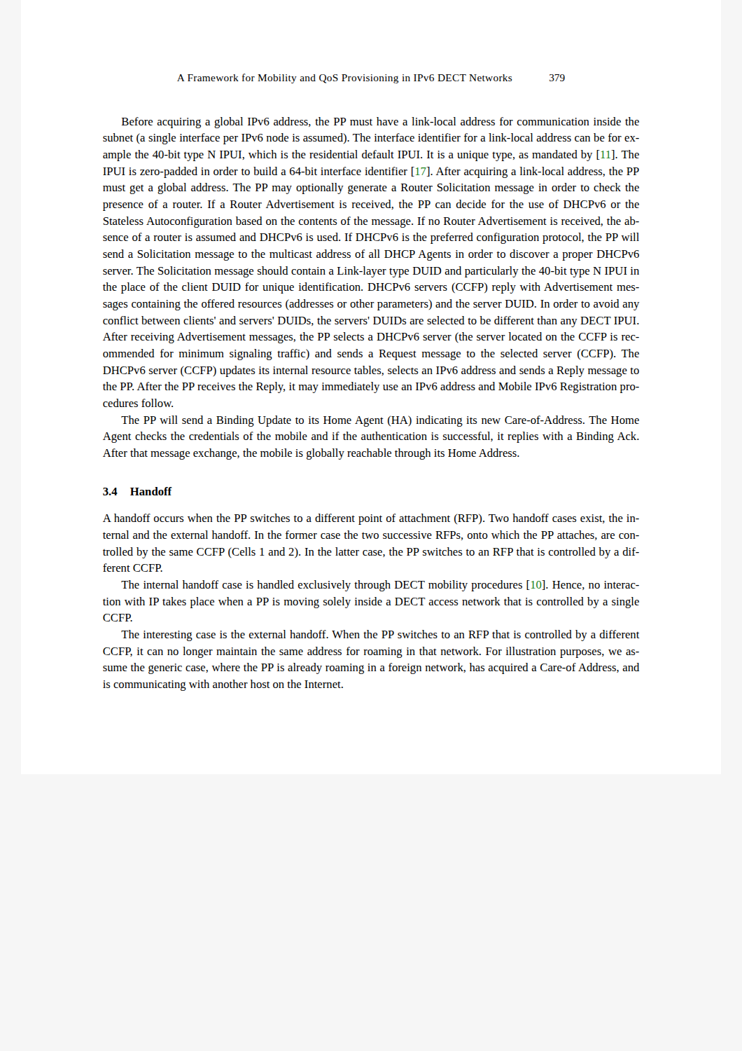A Framework for Mobility and QoS Provisioning in IPv6 DECT Networks 379
Before acquiring a global IPv6 address, the PP must have a link-local address for communication inside the subnet (a single interface per IPv6 node is assumed). The interface identifier for a link-local address can be for example the 40-bit type N IPUI, which is the residential default IPUI. It is a unique type, as mandated by [11]. The IPUI is zero-padded in order to build a 64-bit interface identifier [17]. After acquiring a link-local address, the PP must get a global address. The PP may optionally generate a Router Solicitation message in order to check the presence of a router. If a Router Advertisement is received, the PP can decide for the use of DHCPv6 or the Stateless Autoconfiguration based on the contents of the message. If no Router Advertisement is received, the absence of a router is assumed and DHCPv6 is used. If DHCPv6 is the preferred configuration protocol, the PP will send a Solicitation message to the multicast address of all DHCP Agents in order to discover a proper DHCPv6 server. The Solicitation message should contain a Link-layer type DUID and particularly the 40-bit type N IPUI in the place of the client DUID for unique identification. DHCPv6 servers (CCFP) reply with Advertisement messages containing the offered resources (addresses or other parameters) and the server DUID. In order to avoid any conflict between clients' and servers' DUIDs, the servers' DUIDs are selected to be different than any DECT IPUI. After receiving Advertisement messages, the PP selects a DHCPv6 server (the server located on the CCFP is recommended for minimum signaling traffic) and sends a Request message to the selected server (CCFP). The DHCPv6 server (CCFP) updates its internal resource tables, selects an IPv6 address and sends a Reply message to the PP. After the PP receives the Reply, it may immediately use an IPv6 address and Mobile IPv6 Registration procedures follow.
The PP will send a Binding Update to its Home Agent (HA) indicating its new Care-of-Address. The Home Agent checks the credentials of the mobile and if the authentication is successful, it replies with a Binding Ack. After that message exchange, the mobile is globally reachable through its Home Address.
3.4 Handoff
A handoff occurs when the PP switches to a different point of attachment (RFP). Two handoff cases exist, the internal and the external handoff. In the former case the two successive RFPs, onto which the PP attaches, are controlled by the same CCFP (Cells 1 and 2). In the latter case, the PP switches to an RFP that is controlled by a different CCFP.
The internal handoff case is handled exclusively through DECT mobility procedures [10]. Hence, no interaction with IP takes place when a PP is moving solely inside a DECT access network that is controlled by a single CCFP.
The interesting case is the external handoff. When the PP switches to an RFP that is controlled by a different CCFP, it can no longer maintain the same address for roaming in that network. For illustration purposes, we assume the generic case, where the PP is already roaming in a foreign network, has acquired a Care-of Address, and is communicating with another host on the Internet.